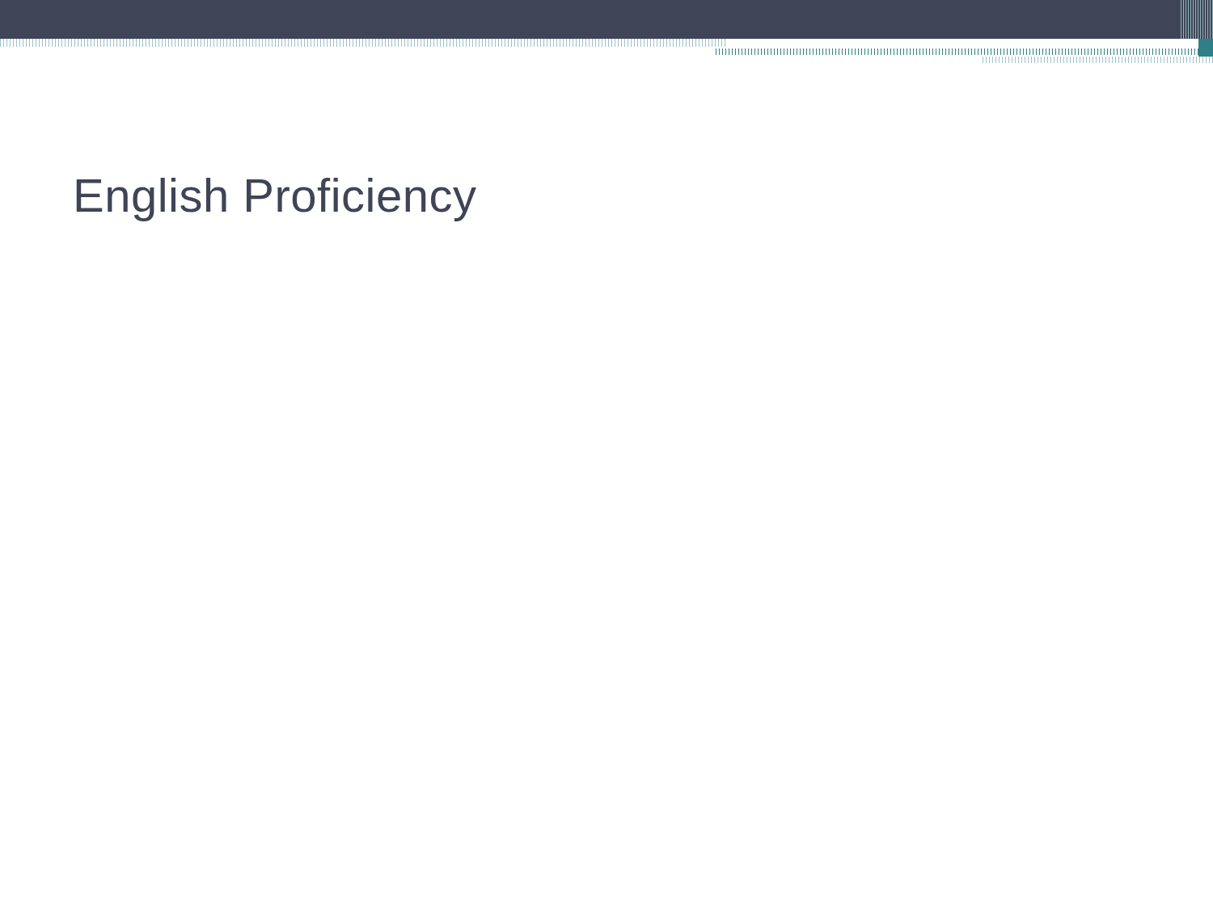English Proficiency